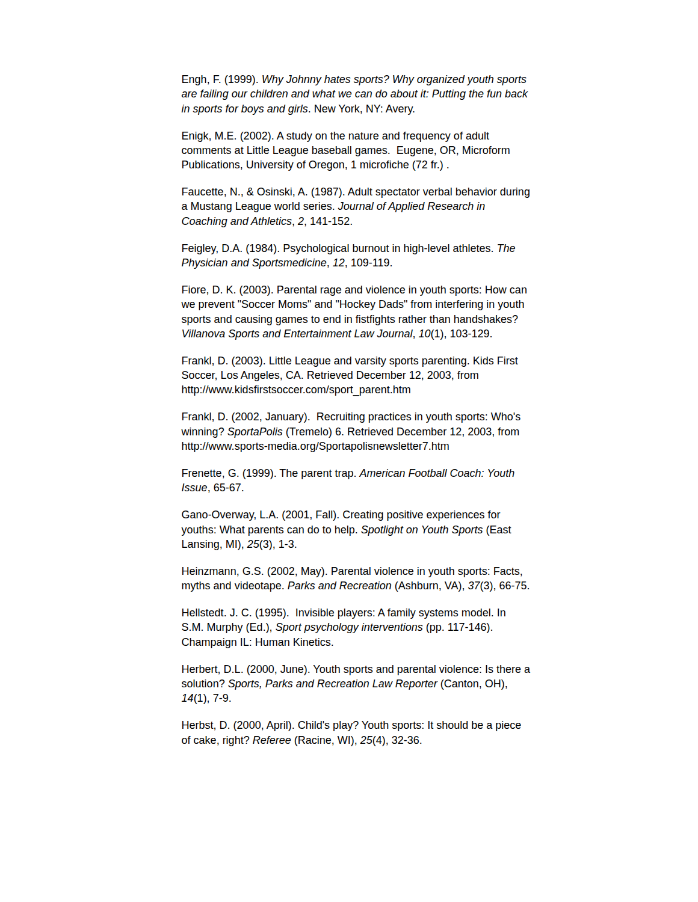Engh, F. (1999). Why Johnny hates sports? Why organized youth sports are failing our children and what we can do about it: Putting the fun back in sports for boys and girls. New York, NY: Avery.
Enigk, M.E. (2002). A study on the nature and frequency of adult comments at Little League baseball games. Eugene, OR, Microform Publications, University of Oregon, 1 microfiche (72 fr.) .
Faucette, N., & Osinski, A. (1987). Adult spectator verbal behavior during a Mustang League world series. Journal of Applied Research in Coaching and Athletics, 2, 141-152.
Feigley, D.A. (1984). Psychological burnout in high-level athletes. The Physician and Sportsmedicine, 12, 109-119.
Fiore, D. K. (2003). Parental rage and violence in youth sports: How can we prevent "Soccer Moms" and "Hockey Dads" from interfering in youth sports and causing games to end in fistfights rather than handshakes? Villanova Sports and Entertainment Law Journal, 10(1), 103-129.
Frankl, D. (2003). Little League and varsity sports parenting. Kids First Soccer, Los Angeles, CA. Retrieved December 12, 2003, from http://www.kidsfirstsoccer.com/sport_parent.htm
Frankl, D. (2002, January). Recruiting practices in youth sports: Who's winning? SportaPolis (Tremelo) 6. Retrieved December 12, 2003, from http://www.sports-media.org/Sportapolisnewsletter7.htm
Frenette, G. (1999). The parent trap. American Football Coach: Youth Issue, 65-67.
Gano-Overway, L.A. (2001, Fall). Creating positive experiences for youths: What parents can do to help. Spotlight on Youth Sports (East Lansing, MI), 25(3), 1-3.
Heinzmann, G.S. (2002, May). Parental violence in youth sports: Facts, myths and videotape. Parks and Recreation (Ashburn, VA), 37(3), 66-75.
Hellstedt. J. C. (1995). Invisible players: A family systems model. In S.M. Murphy (Ed.), Sport psychology interventions (pp. 117-146). Champaign IL: Human Kinetics.
Herbert, D.L. (2000, June). Youth sports and parental violence: Is there a solution? Sports, Parks and Recreation Law Reporter (Canton, OH), 14(1), 7-9.
Herbst, D. (2000, April). Child's play? Youth sports: It should be a piece of cake, right? Referee (Racine, WI), 25(4), 32-36.